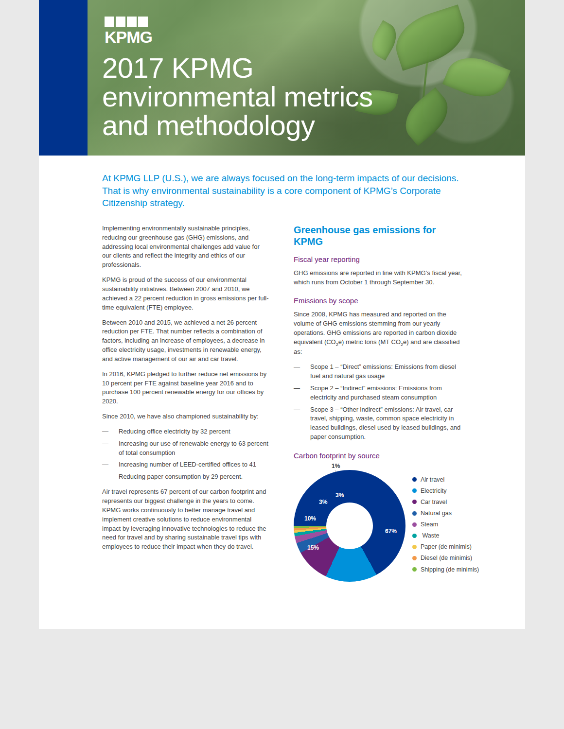KPMG
2017 KPMG environmental metrics and methodology
At KPMG LLP (U.S.), we are always focused on the long-term impacts of our decisions. That is why environmental sustainability is a core component of KPMG’s Corporate Citizenship strategy.
Implementing environmentally sustainable principles, reducing our greenhouse gas (GHG) emissions, and addressing local environmental challenges add value for our clients and reflect the integrity and ethics of our professionals.
KPMG is proud of the success of our environmental sustainability initiatives. Between 2007 and 2010, we achieved a 22 percent reduction in gross emissions per full-time equivalent (FTE) employee.
Between 2010 and 2015, we achieved a net 26 percent reduction per FTE. That number reflects a combination of factors, including an increase of employees, a decrease in office electricity usage, investments in renewable energy, and active management of our air and car travel.
In 2016, KPMG pledged to further reduce net emissions by 10 percent per FTE against baseline year 2016 and to purchase 100 percent renewable energy for our offices by 2020.
Since 2010, we have also championed sustainability by:
Reducing office electricity by 32 percent
Increasing our use of renewable energy to 63 percent of total consumption
Increasing number of LEED-certified offices to 41
Reducing paper consumption by 29 percent.
Air travel represents 67 percent of our carbon footprint and represents our biggest challenge in the years to come. KPMG works continuously to better manage travel and implement creative solutions to reduce environmental impact by leveraging innovative technologies to reduce the need for travel and by sharing sustainable travel tips with employees to reduce their impact when they do travel.
Greenhouse gas emissions for KPMG
Fiscal year reporting
GHG emissions are reported in line with KPMG’s fiscal year, which runs from October 1 through September 30.
Emissions by scope
Since 2008, KPMG has measured and reported on the volume of GHG emissions stemming from our yearly operations. GHG emissions are reported in carbon dioxide equivalent (CO2e) metric tons (MT CO2e) and are classified as:
Scope 1 – “Direct” emissions: Emissions from diesel fuel and natural gas usage
Scope 2 – “Indirect” emissions: Emissions from electricity and purchased steam consumption
Scope 3 – “Other indirect” emissions: Air travel, car travel, shipping, waste, common space electricity in leased buildings, diesel used by leased buildings, and paper consumption.
Carbon footprint by source
1%
67% 15% 10% 3% 3%
Air travel
Electricity
Car travel
Natural gas
Steam
Waste
Paper (de minimis)
Diesel (de minimis)
Shipping (de minimis)